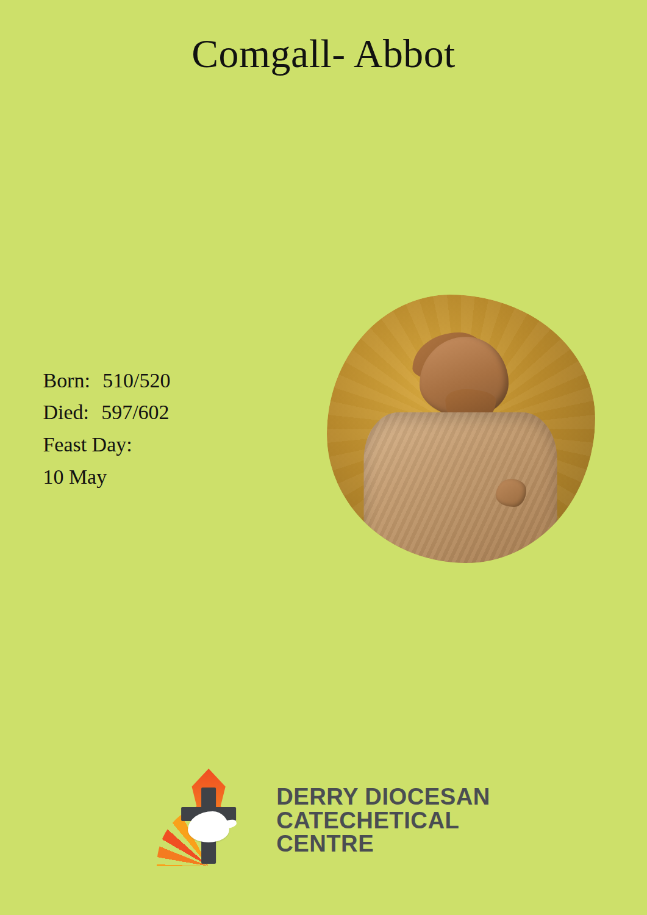Comgall- Abbot
Born:
510/520
Died:
597/602
Feast Day:
10 May
Derry Diocesan Catechetical Centre